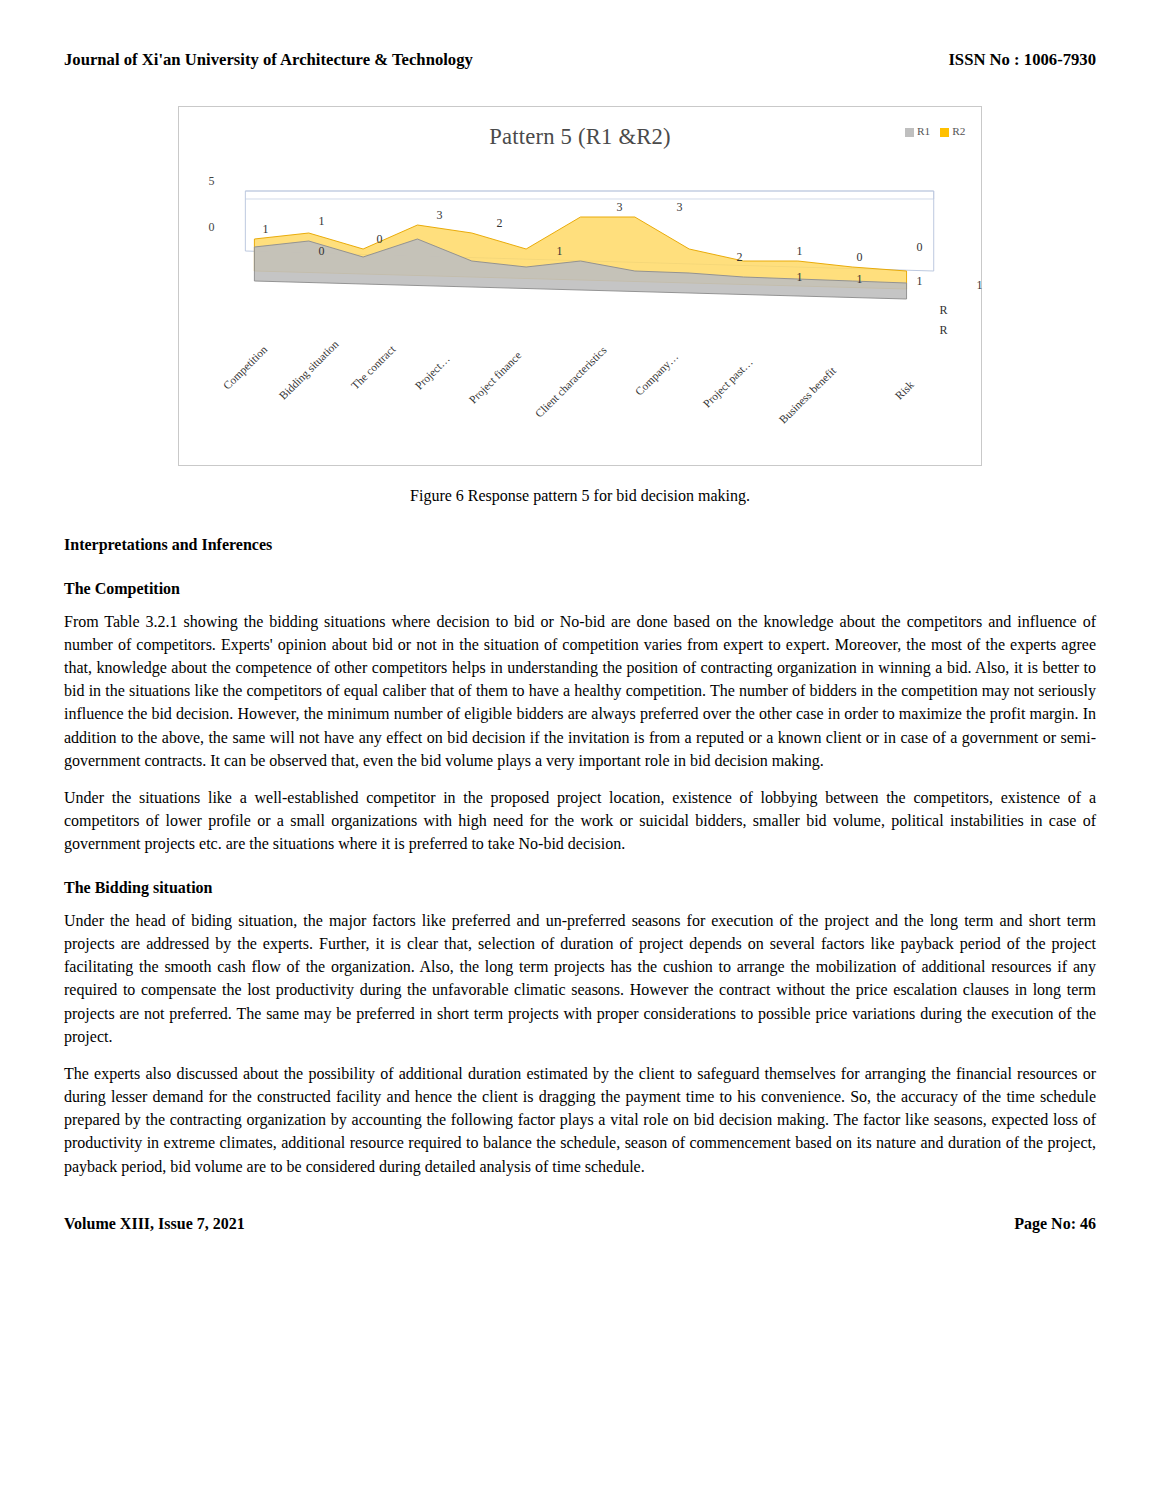Journal of Xi'an University of Architecture & Technology
ISSN No : 1006-7930
R1 R2
Pattern 5 (R1 &R2)
5 0
1 1 0 0 3 2 1 3 3 2 1 0 0 1 1 1 1
R R
Competition Bidding situation The contract Project… Project finance Client characteristics Company… Project past… Business benefit Risk
Figure 6 Response pattern 5 for bid decision making.
Interpretations and Inferences
The Competition
From Table 3.2.1 showing the bidding situations where decision to bid or No-bid are done based on the knowledge about the competitors and influence of number of competitors. Experts' opinion about bid or not in the situation of competition varies from expert to expert. Moreover, the most of the experts agree that, knowledge about the competence of other competitors helps in understanding the position of contracting organization in winning a bid. Also, it is better to bid in the situations like the competitors of equal caliber that of them to have a healthy competition. The number of bidders in the competition may not seriously influence the bid decision. However, the minimum number of eligible bidders are always preferred over the other case in order to maximize the profit margin. In addition to the above, the same will not have any effect on bid decision if the invitation is from a reputed or a known client or in case of a government or semi-government contracts. It can be observed that, even the bid volume plays a very important role in bid decision making.
Under the situations like a well-established competitor in the proposed project location, existence of lobbying between the competitors, existence of a competitors of lower profile or a small organizations with high need for the work or suicidal bidders, smaller bid volume, political instabilities in case of government projects etc. are the situations where it is preferred to take No-bid decision.
The Bidding situation
Under the head of biding situation, the major factors like preferred and un-preferred seasons for execution of the project and the long term and short term projects are addressed by the experts. Further, it is clear that, selection of duration of project depends on several factors like payback period of the project facilitating the smooth cash flow of the organization. Also, the long term projects has the cushion to arrange the mobilization of additional resources if any required to compensate the lost productivity during the unfavorable climatic seasons. However the contract without the price escalation clauses in long term projects are not preferred. The same may be preferred in short term projects with proper considerations to possible price variations during the execution of the project.
The experts also discussed about the possibility of additional duration estimated by the client to safeguard themselves for arranging the financial resources or during lesser demand for the constructed facility and hence the client is dragging the payment time to his convenience. So, the accuracy of the time schedule prepared by the contracting organization by accounting the following factor plays a vital role on bid decision making. The factor like seasons, expected loss of productivity in extreme climates, additional resource required to balance the schedule, season of commencement based on its nature and duration of the project, payback period, bid volume are to be considered during detailed analysis of time schedule.
Volume XIII, Issue 7, 2021
Page No: 46